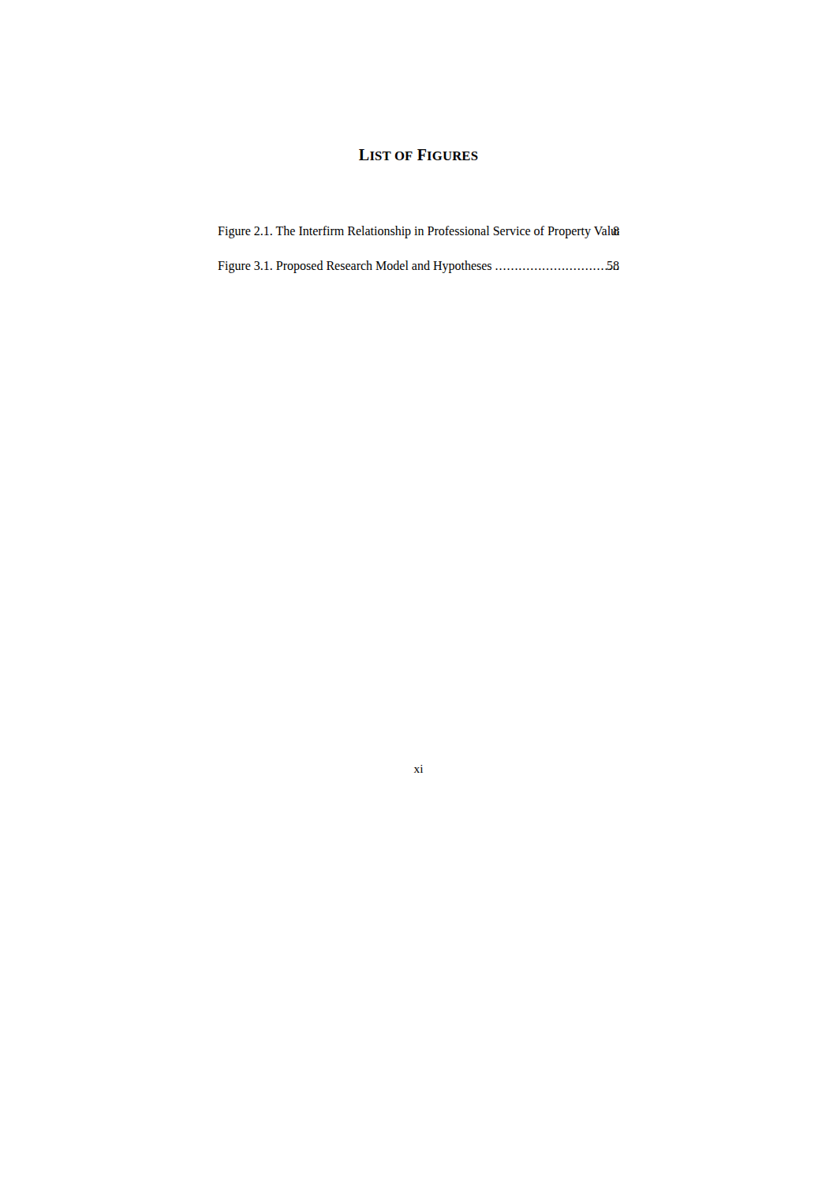LIST OF FIGURES
8 Figure 2.1. The Interfirm Relationship in Professional Service of Property Valuation ..............
58 Figure 3.1. Proposed Research Model and Hypotheses ..........................................................
xi